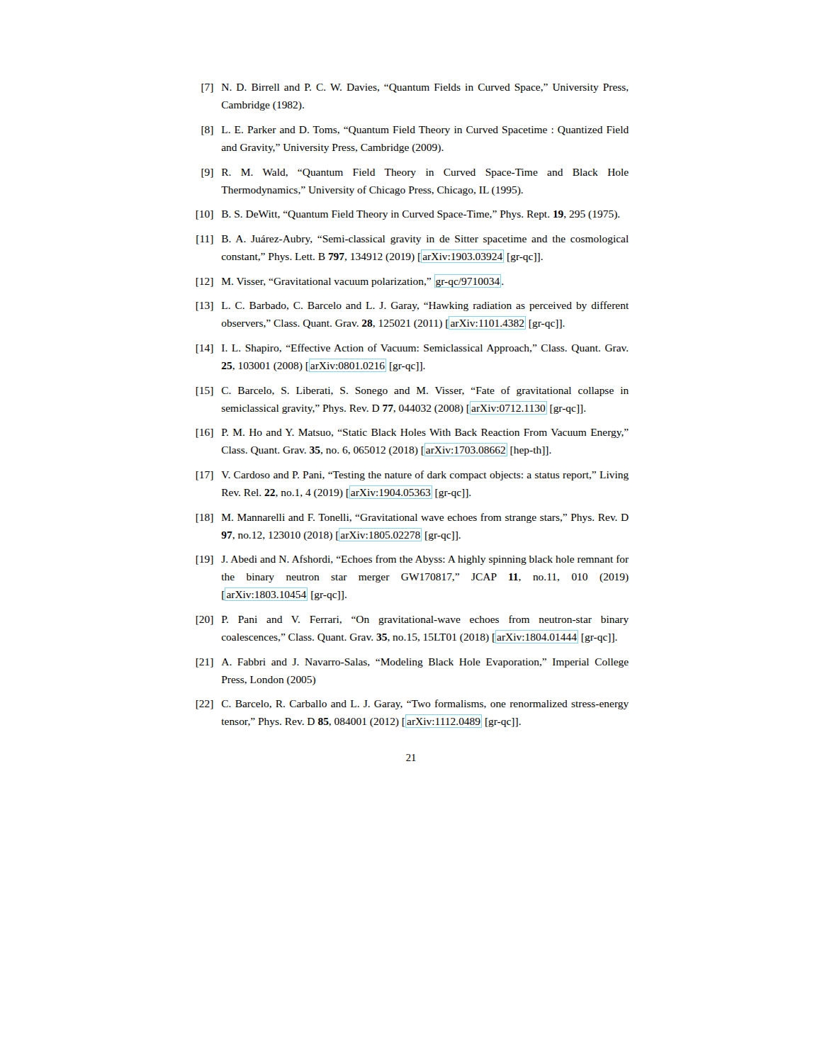[7] N. D. Birrell and P. C. W. Davies, “Quantum Fields in Curved Space,” University Press, Cambridge (1982).
[8] L. E. Parker and D. Toms, “Quantum Field Theory in Curved Spacetime : Quantized Field and Gravity,” University Press, Cambridge (2009).
[9] R. M. Wald, “Quantum Field Theory in Curved Space-Time and Black Hole Thermodynamics,” University of Chicago Press, Chicago, IL (1995).
[10] B. S. DeWitt, “Quantum Field Theory in Curved Space-Time,” Phys. Rept. 19, 295 (1975).
[11] B. A. Juárez-Aubry, “Semi-classical gravity in de Sitter spacetime and the cosmological constant,” Phys. Lett. B 797, 134912 (2019) [arXiv:1903.03924 [gr-qc]].
[12] M. Visser, “Gravitational vacuum polarization,” gr-qc/9710034.
[13] L. C. Barbado, C. Barcelo and L. J. Garay, “Hawking radiation as perceived by different observers,” Class. Quant. Grav. 28, 125021 (2011) [arXiv:1101.4382 [gr-qc]].
[14] I. L. Shapiro, “Effective Action of Vacuum: Semiclassical Approach,” Class. Quant. Grav. 25, 103001 (2008) [arXiv:0801.0216 [gr-qc]].
[15] C. Barcelo, S. Liberati, S. Sonego and M. Visser, “Fate of gravitational collapse in semiclassical gravity,” Phys. Rev. D 77, 044032 (2008) [arXiv:0712.1130 [gr-qc]].
[16] P. M. Ho and Y. Matsuo, “Static Black Holes With Back Reaction From Vacuum Energy,” Class. Quant. Grav. 35, no. 6, 065012 (2018) [arXiv:1703.08662 [hep-th]].
[17] V. Cardoso and P. Pani, “Testing the nature of dark compact objects: a status report,” Living Rev. Rel. 22, no.1, 4 (2019) [arXiv:1904.05363 [gr-qc]].
[18] M. Mannarelli and F. Tonelli, “Gravitational wave echoes from strange stars,” Phys. Rev. D 97, no.12, 123010 (2018) [arXiv:1805.02278 [gr-qc]].
[19] J. Abedi and N. Afshordi, “Echoes from the Abyss: A highly spinning black hole remnant for the binary neutron star merger GW170817,” JCAP 11, no.11, 010 (2019) [arXiv:1803.10454 [gr-qc]].
[20] P. Pani and V. Ferrari, “On gravitational-wave echoes from neutron-star binary coalescences,” Class. Quant. Grav. 35, no.15, 15LT01 (2018) [arXiv:1804.01444 [gr-qc]].
[21] A. Fabbri and J. Navarro-Salas, “Modeling Black Hole Evaporation,” Imperial College Press, London (2005)
[22] C. Barcelo, R. Carballo and L. J. Garay, “Two formalisms, one renormalized stress-energy tensor,” Phys. Rev. D 85, 084001 (2012) [arXiv:1112.0489 [gr-qc]].
21